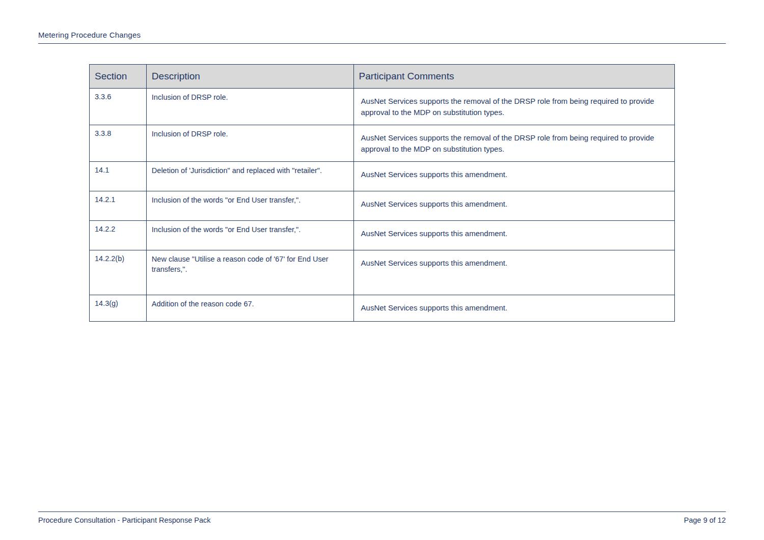Metering Procedure Changes
| Section | Description | Participant Comments |
| --- | --- | --- |
| 3.3.6 | Inclusion of DRSP role. | AusNet Services supports the removal of the DRSP role from being required to provide approval to the MDP on substitution types. |
| 3.3.8 | Inclusion of DRSP role. | AusNet Services supports the removal of the DRSP role from being required to provide approval to the MDP on substitution types. |
| 14.1 | Deletion of 'Jurisdiction" and replaced with "retailer". | AusNet Services supports this amendment. |
| 14.2.1 | Inclusion of the words "or End User transfer,". | AusNet Services supports this amendment. |
| 14.2.2 | Inclusion of the words "or End User transfer,". | AusNet Services supports this amendment. |
| 14.2.2(b) | New clause "Utilise a reason code of '67' for End User transfers,". | AusNet Services supports this amendment. |
| 14.3(g) | Addition of the reason code 67. | AusNet Services supports this amendment. |
Procedure Consultation - Participant Response Pack Page 9 of 12